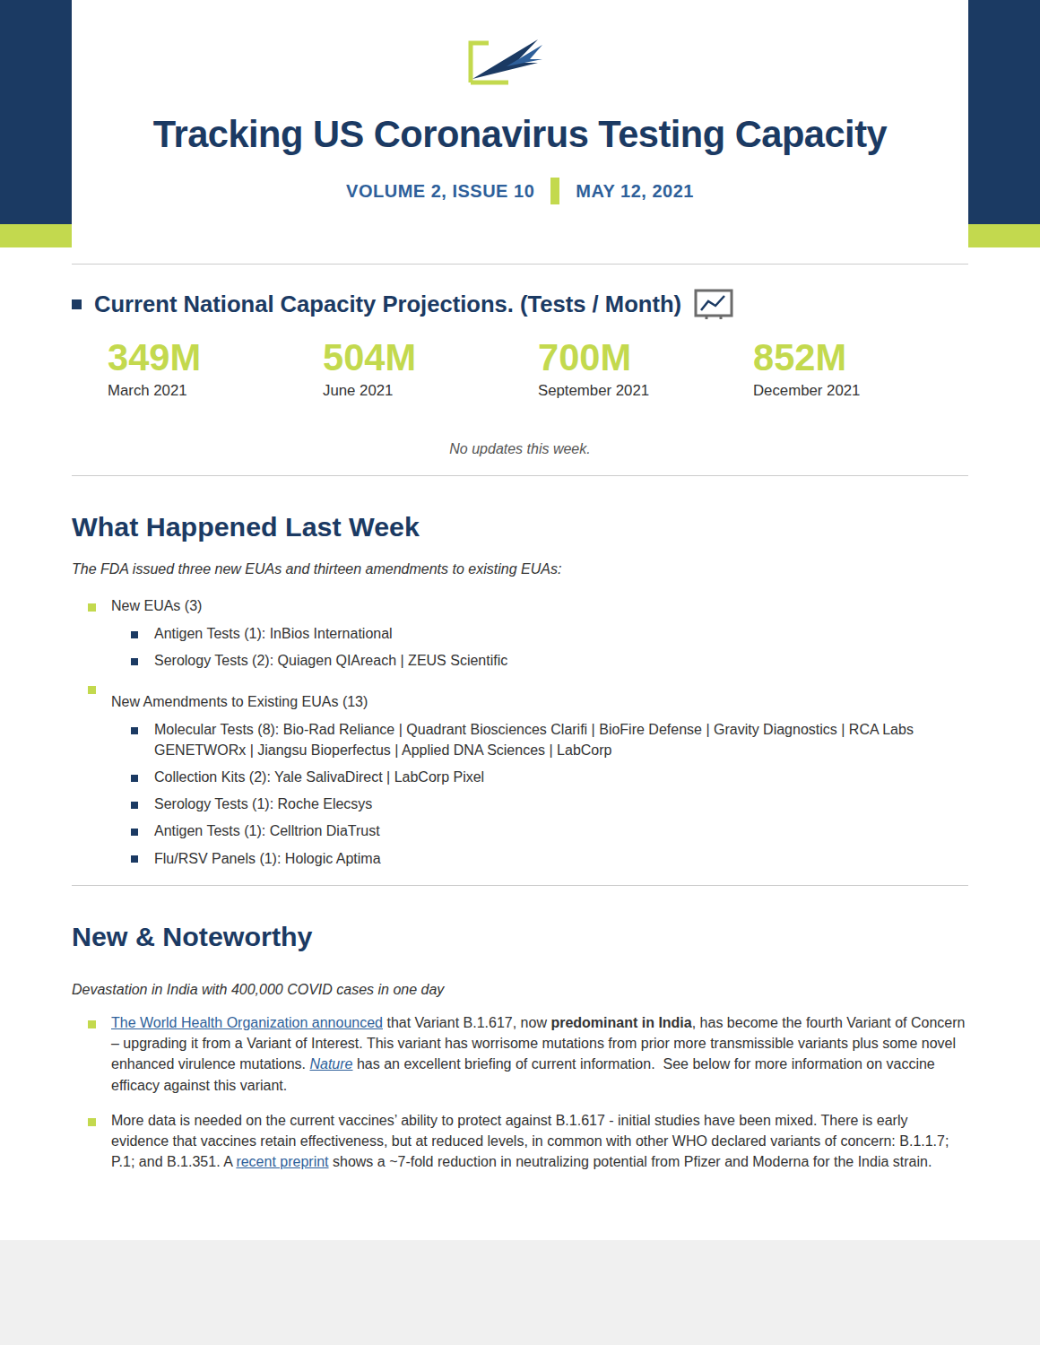Tracking US Coronavirus Testing Capacity
VOLUME 2, ISSUE 10 MAY 12, 2021
Current National Capacity Projections. (Tests / Month)
349M
March 2021
504M
June 2021
700M
September 2021
852M
December 2021
No updates this week.
What Happened Last Week
The FDA issued three new EUAs and thirteen amendments to existing EUAs:
New EUAs (3)
Antigen Tests (1): InBios International
Serology Tests (2): Quiagen QIAreach | ZEUS Scientific
New Amendments to Existing EUAs (13)
Molecular Tests (8): Bio-Rad Reliance | Quadrant Biosciences Clarifi | BioFire Defense | Gravity Diagnostics | RCA Labs GENETWORx | Jiangsu Bioperfectus | Applied DNA Sciences | LabCorp
Collection Kits (2): Yale SalivaDirect | LabCorp Pixel
Serology Tests (1): Roche Elecsys
Antigen Tests (1): Celltrion DiaTrust
Flu/RSV Panels (1): Hologic Aptima
New & Noteworthy
Devastation in India with 400,000 COVID cases in one day
The World Health Organization announced that Variant B.1.617, now predominant in India, has become the fourth Variant of Concern – upgrading it from a Variant of Interest. This variant has worrisome mutations from prior more transmissible variants plus some novel enhanced virulence mutations. Nature has an excellent briefing of current information. See below for more information on vaccine efficacy against this variant.
More data is needed on the current vaccines’ ability to protect against B.1.617 - initial studies have been mixed. There is early evidence that vaccines retain effectiveness, but at reduced levels, in common with other WHO declared variants of concern: B.1.1.7; P.1; and B.1.351. A recent preprint shows a ~7-fold reduction in neutralizing potential from Pfizer and Moderna for the India strain.